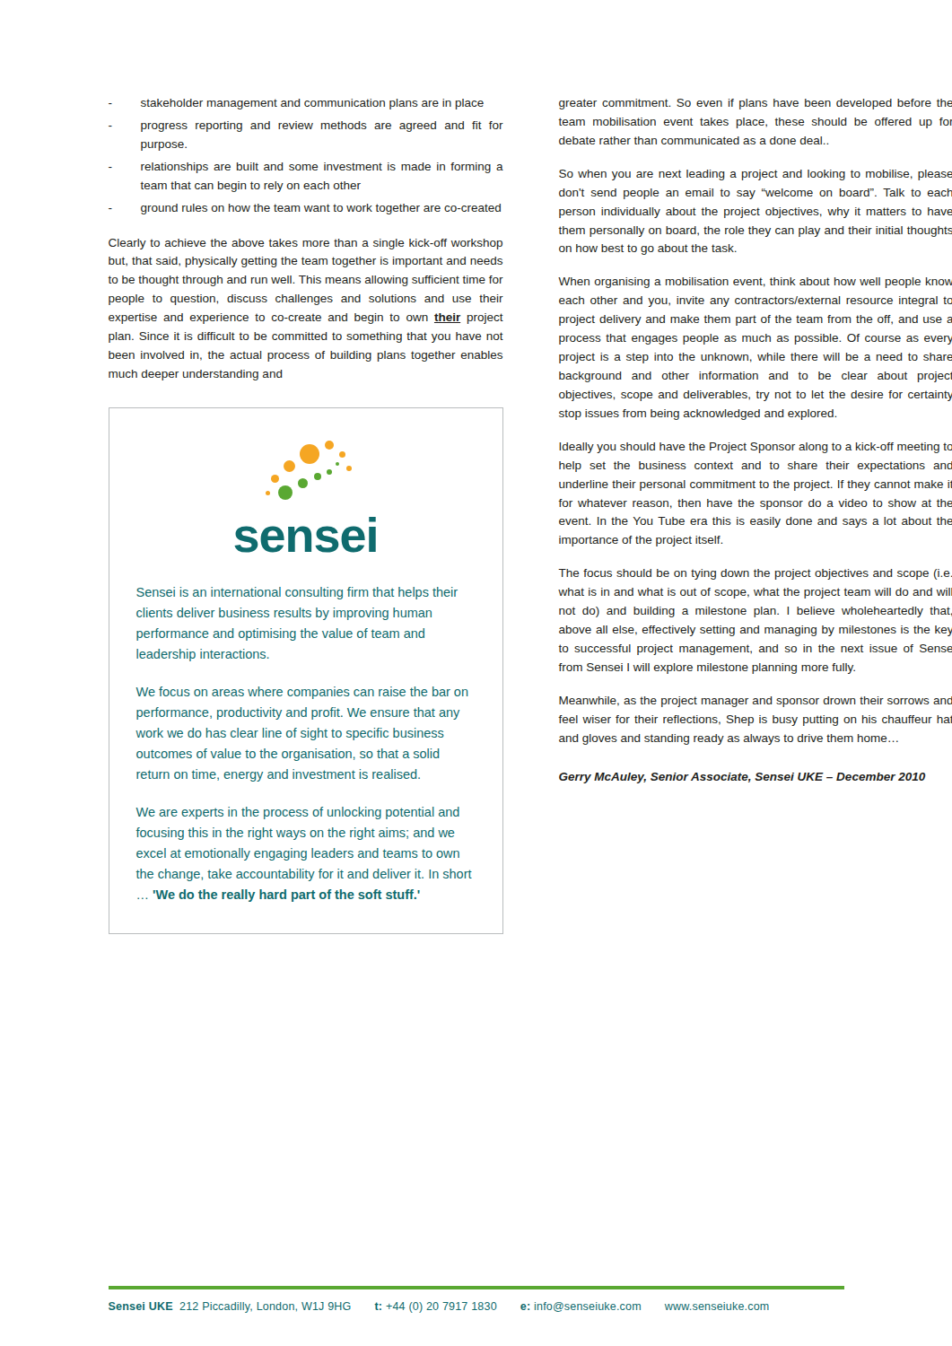stakeholder management and communication plans are in place
progress reporting and review methods are agreed and fit for purpose.
relationships are built and some investment is made in forming a team that can begin to rely on each other
ground rules on how the team want to work together are co-created
Clearly to achieve the above takes more than a single kick-off workshop but, that said, physically getting the team together is important and needs to be thought through and run well. This means allowing sufficient time for people to question, discuss challenges and solutions and use their expertise and experience to co-create and begin to own their project plan. Since it is difficult to be committed to something that you have not been involved in, the actual process of building plans together enables much deeper understanding and
sensei
Sensei is an international consulting firm that helps their clients deliver business results by improving human performance and optimising the value of team and leadership interactions.
We focus on areas where companies can raise the bar on performance, productivity and profit. We ensure that any work we do has clear line of sight to specific business outcomes of value to the organisation, so that a solid return on time, energy and investment is realised.
We are experts in the process of unlocking potential and focusing this in the right ways on the right aims; and we excel at emotionally engaging leaders and teams to own the change, take accountability for it and deliver it. In short … 'We do the really hard part of the soft stuff.'
greater commitment. So even if plans have been developed before the team mobilisation event takes place, these should be offered up for debate rather than communicated as a done deal..
So when you are next leading a project and looking to mobilise, please don't send people an email to say “welcome on board”. Talk to each person individually about the project objectives, why it matters to have them personally on board, the role they can play and their initial thoughts on how best to go about the task.
When organising a mobilisation event, think about how well people know each other and you, invite any contractors/external resource integral to project delivery and make them part of the team from the off, and use a process that engages people as much as possible. Of course as every project is a step into the unknown, while there will be a need to share background and other information and to be clear about project objectives, scope and deliverables, try not to let the desire for certainty stop issues from being acknowledged and explored.
Ideally you should have the Project Sponsor along to a kick-off meeting to help set the business context and to share their expectations and underline their personal commitment to the project. If they cannot make it for whatever reason, then have the sponsor do a video to show at the event. In the You Tube era this is easily done and says a lot about the importance of the project itself.
The focus should be on tying down the project objectives and scope (i.e. what is in and what is out of scope, what the project team will do and will not do) and building a milestone plan. I believe wholeheartedly that, above all else, effectively setting and managing by milestones is the key to successful project management, and so in the next issue of Sense from Sensei I will explore milestone planning more fully.
Meanwhile, as the project manager and sponsor drown their sorrows and feel wiser for their reflections, Shep is busy putting on his chauffeur hat and gloves and standing ready as always to drive them home…
Gerry McAuley, Senior Associate, Sensei UKE – December 2010
Sensei UKE 212 Piccadilly, London, W1J 9HG t: +44 (0) 20 7917 1830 e: info@senseiuke.com www.senseiuke.com